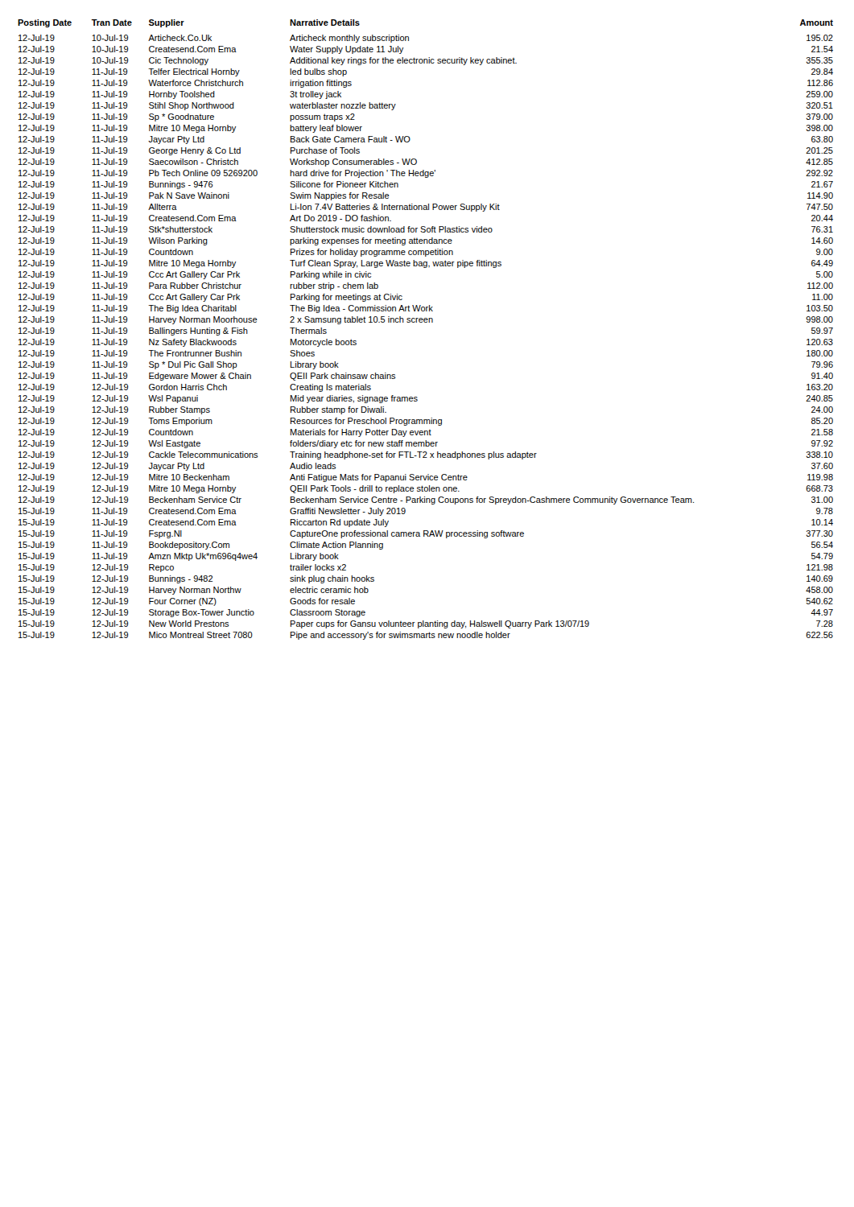| Posting Date | Tran Date | Supplier | Narrative Details | Amount |
| --- | --- | --- | --- | --- |
| 12-Jul-19 | 10-Jul-19 | Articheck.Co.Uk | Articheck monthly subscription | 195.02 |
| 12-Jul-19 | 10-Jul-19 | Createsend.Com Ema | Water Supply Update 11 July | 21.54 |
| 12-Jul-19 | 10-Jul-19 | Cic Technology | Additional key rings for the electronic security key cabinet. | 355.35 |
| 12-Jul-19 | 11-Jul-19 | Telfer Electrical Hornby | led bulbs shop | 29.84 |
| 12-Jul-19 | 11-Jul-19 | Waterforce Christchurch | irrigation fittings | 112.86 |
| 12-Jul-19 | 11-Jul-19 | Hornby Toolshed | 3t trolley jack | 259.00 |
| 12-Jul-19 | 11-Jul-19 | Stihl Shop Northwood | waterblaster nozzle battery | 320.51 |
| 12-Jul-19 | 11-Jul-19 | Sp * Goodnature | possum traps x2 | 379.00 |
| 12-Jul-19 | 11-Jul-19 | Mitre 10 Mega Hornby | battery leaf blower | 398.00 |
| 12-Jul-19 | 11-Jul-19 | Jaycar Pty Ltd | Back Gate Camera Fault - WO | 63.80 |
| 12-Jul-19 | 11-Jul-19 | George Henry & Co Ltd | Purchase of Tools | 201.25 |
| 12-Jul-19 | 11-Jul-19 | Saecowilson - Christch | Workshop Consumerables - WO | 412.85 |
| 12-Jul-19 | 11-Jul-19 | Pb Tech Online 09 5269200 | hard drive for Projection ' The Hedge' | 292.92 |
| 12-Jul-19 | 11-Jul-19 | Bunnings - 9476 | Silicone for Pioneer Kitchen | 21.67 |
| 12-Jul-19 | 11-Jul-19 | Pak N Save Wainoni | Swim Nappies for Resale | 114.90 |
| 12-Jul-19 | 11-Jul-19 | Allterra | Li-Ion 7.4V Batteries & International Power Supply Kit | 747.50 |
| 12-Jul-19 | 11-Jul-19 | Createsend.Com Ema | Art Do 2019 - DO fashion. | 20.44 |
| 12-Jul-19 | 11-Jul-19 | Stk*shutterstock | Shutterstock music download for Soft Plastics video | 76.31 |
| 12-Jul-19 | 11-Jul-19 | Wilson Parking | parking expenses for meeting attendance | 14.60 |
| 12-Jul-19 | 11-Jul-19 | Countdown | Prizes for holiday programme competition | 9.00 |
| 12-Jul-19 | 11-Jul-19 | Mitre 10 Mega Hornby | Turf Clean Spray, Large Waste bag, water pipe fittings | 64.49 |
| 12-Jul-19 | 11-Jul-19 | Ccc Art Gallery Car Prk | Parking while in civic | 5.00 |
| 12-Jul-19 | 11-Jul-19 | Para Rubber Christchur | rubber strip - chem lab | 112.00 |
| 12-Jul-19 | 11-Jul-19 | Ccc Art Gallery Car Prk | Parking for meetings at Civic | 11.00 |
| 12-Jul-19 | 11-Jul-19 | The Big Idea Charitabl | The Big Idea - Commission Art Work | 103.50 |
| 12-Jul-19 | 11-Jul-19 | Harvey Norman Moorhouse | 2 x Samsung tablet 10.5 inch screen | 998.00 |
| 12-Jul-19 | 11-Jul-19 | Ballingers Hunting & Fish | Thermals | 59.97 |
| 12-Jul-19 | 11-Jul-19 | Nz Safety Blackwoods | Motorcycle boots | 120.63 |
| 12-Jul-19 | 11-Jul-19 | The Frontrunner Bushin | Shoes | 180.00 |
| 12-Jul-19 | 11-Jul-19 | Sp * Dul Pic Gall Shop | Library book | 79.96 |
| 12-Jul-19 | 11-Jul-19 | Edgeware Mower & Chain | QEII Park chainsaw chains | 91.40 |
| 12-Jul-19 | 12-Jul-19 | Gordon Harris Chch | Creating Is materials | 163.20 |
| 12-Jul-19 | 12-Jul-19 | Wsl Papanui | Mid year diaries, signage frames | 240.85 |
| 12-Jul-19 | 12-Jul-19 | Rubber Stamps | Rubber stamp for Diwali. | 24.00 |
| 12-Jul-19 | 12-Jul-19 | Toms Emporium | Resources for Preschool Programming | 85.20 |
| 12-Jul-19 | 12-Jul-19 | Countdown | Materials for Harry Potter Day event | 21.58 |
| 12-Jul-19 | 12-Jul-19 | Wsl Eastgate | folders/diary etc for new staff member | 97.92 |
| 12-Jul-19 | 12-Jul-19 | Cackle Telecommunications | Training headphone-set for FTL-T2 x headphones plus adapter | 338.10 |
| 12-Jul-19 | 12-Jul-19 | Jaycar Pty Ltd | Audio leads | 37.60 |
| 12-Jul-19 | 12-Jul-19 | Mitre 10 Beckenham | Anti Fatigue Mats for Papanui Service Centre | 119.98 |
| 12-Jul-19 | 12-Jul-19 | Mitre 10 Mega Hornby | QEII Park Tools - drill to replace stolen one. | 668.73 |
| 12-Jul-19 | 12-Jul-19 | Beckenham Service Ctr | Beckenham Service Centre - Parking Coupons for Spreydon-Cashmere Community Governance Team. | 31.00 |
| 15-Jul-19 | 11-Jul-19 | Createsend.Com Ema | Graffiti Newsletter - July 2019 | 9.78 |
| 15-Jul-19 | 11-Jul-19 | Createsend.Com Ema | Riccarton Rd update July | 10.14 |
| 15-Jul-19 | 11-Jul-19 | Fsprg.Nl | CaptureOne professional camera RAW processing software | 377.30 |
| 15-Jul-19 | 11-Jul-19 | Bookdepository.Com | Climate Action Planning | 56.54 |
| 15-Jul-19 | 11-Jul-19 | Amzn Mktp Uk*m696q4we4 | Library book | 54.79 |
| 15-Jul-19 | 12-Jul-19 | Repco | trailer locks x2 | 121.98 |
| 15-Jul-19 | 12-Jul-19 | Bunnings - 9482 | sink plug chain hooks | 140.69 |
| 15-Jul-19 | 12-Jul-19 | Harvey Norman Northw | electric ceramic hob | 458.00 |
| 15-Jul-19 | 12-Jul-19 | Four Corner (NZ) | Goods for resale | 540.62 |
| 15-Jul-19 | 12-Jul-19 | Storage Box-Tower Junctio | Classroom Storage | 44.97 |
| 15-Jul-19 | 12-Jul-19 | New World Prestons | Paper cups for Gansu volunteer planting day, Halswell Quarry Park 13/07/19 | 7.28 |
| 15-Jul-19 | 12-Jul-19 | Mico Montreal Street 7080 | Pipe and accessory's for swimsmarts new noodle holder | 622.56 |